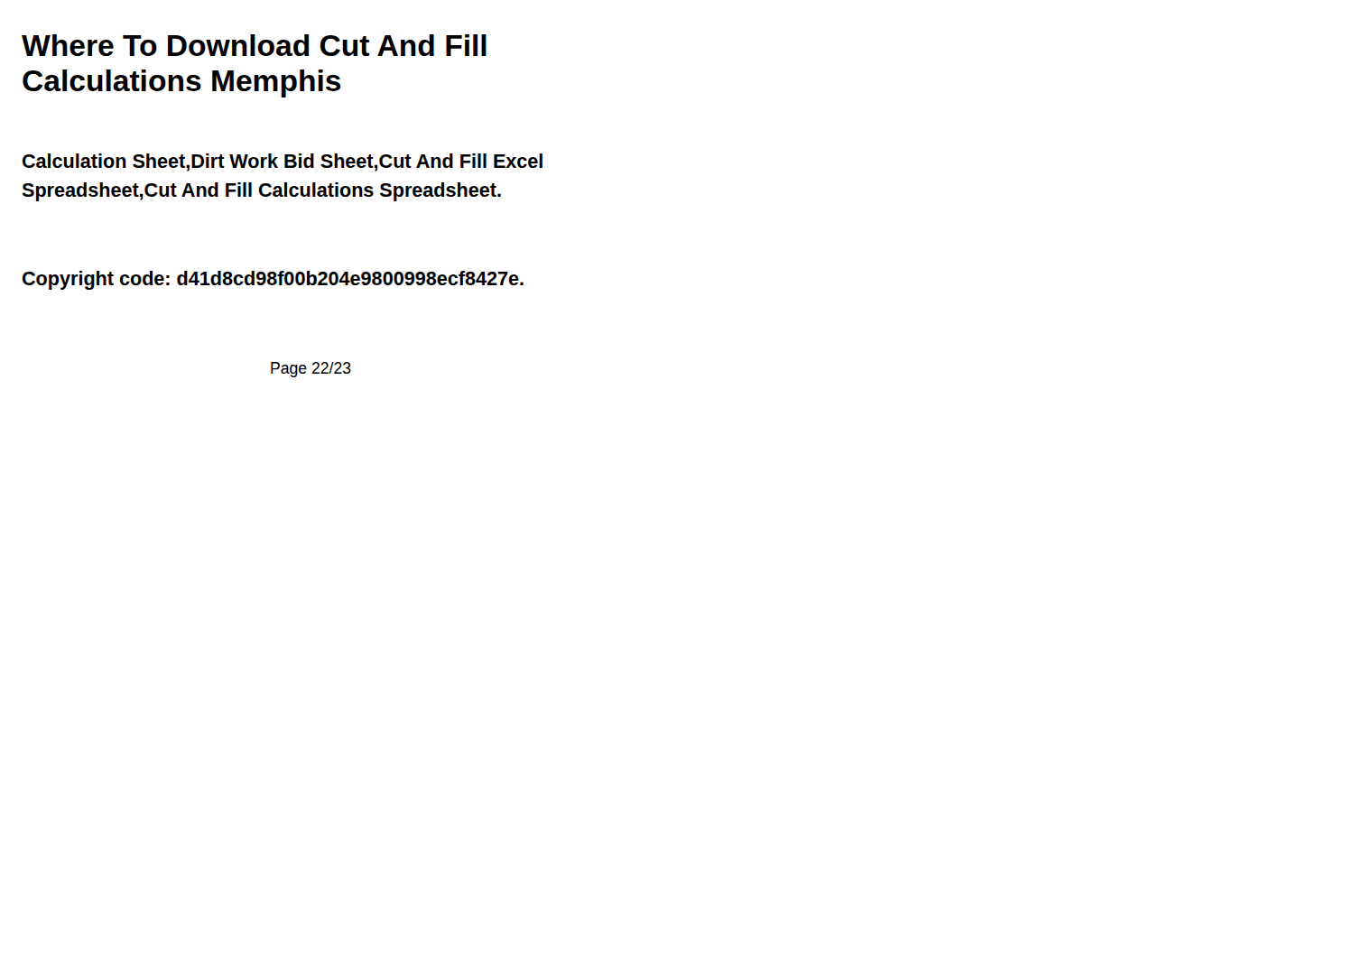Where To Download Cut And Fill Calculations Memphis
Calculation Sheet,Dirt Work Bid Sheet,Cut And Fill Excel Spreadsheet,Cut And Fill Calculations Spreadsheet.
Copyright code: d41d8cd98f00b204e9800998ecf8427e.
Page 22/23